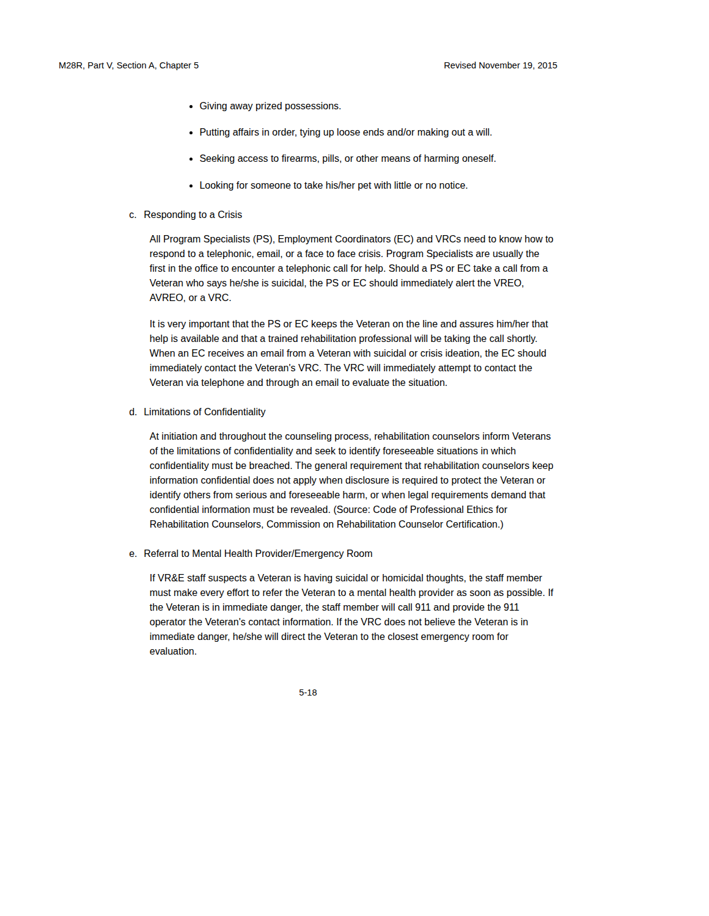M28R, Part V, Section A, Chapter 5 Revised November 19, 2015
Giving away prized possessions.
Putting affairs in order, tying up loose ends and/or making out a will.
Seeking access to firearms, pills, or other means of harming oneself.
Looking for someone to take his/her pet with little or no notice.
c. Responding to a Crisis
All Program Specialists (PS), Employment Coordinators (EC) and VRCs need to know how to respond to a telephonic, email, or a face to face crisis. Program Specialists are usually the first in the office to encounter a telephonic call for help. Should a PS or EC take a call from a Veteran who says he/she is suicidal, the PS or EC should immediately alert the VREO, AVREO, or a VRC.
It is very important that the PS or EC keeps the Veteran on the line and assures him/her that help is available and that a trained rehabilitation professional will be taking the call shortly. When an EC receives an email from a Veteran with suicidal or crisis ideation, the EC should immediately contact the Veteran's VRC. The VRC will immediately attempt to contact the Veteran via telephone and through an email to evaluate the situation.
d. Limitations of Confidentiality
At initiation and throughout the counseling process, rehabilitation counselors inform Veterans of the limitations of confidentiality and seek to identify foreseeable situations in which confidentiality must be breached. The general requirement that rehabilitation counselors keep information confidential does not apply when disclosure is required to protect the Veteran or identify others from serious and foreseeable harm, or when legal requirements demand that confidential information must be revealed. (Source: Code of Professional Ethics for Rehabilitation Counselors, Commission on Rehabilitation Counselor Certification.)
e. Referral to Mental Health Provider/Emergency Room
If VR&E staff suspects a Veteran is having suicidal or homicidal thoughts, the staff member must make every effort to refer the Veteran to a mental health provider as soon as possible. If the Veteran is in immediate danger, the staff member will call 911 and provide the 911 operator the Veteran's contact information. If the VRC does not believe the Veteran is in immediate danger, he/she will direct the Veteran to the closest emergency room for evaluation.
5-18